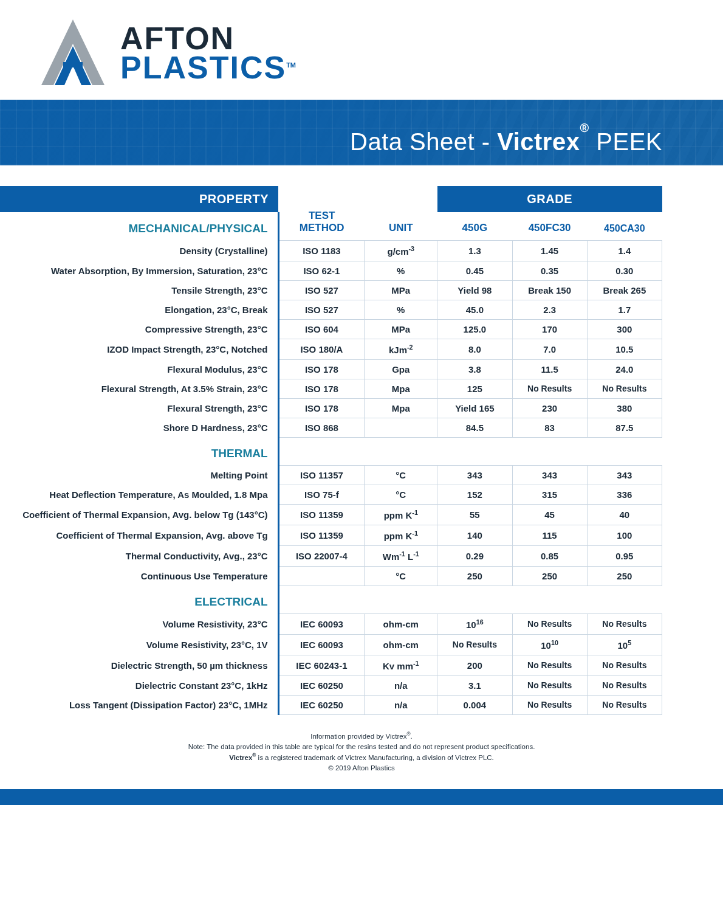AFTON
PLASTICSTM
Data Sheet - Victrex® PEEK
| PROPERTY | TEST METHOD | UNIT | GRADE |
| --- | --- | --- | --- |
| MECHANICAL/PHYSICAL | 450G | 450FC30 | 450CA30 |
| Density (Crystalline) | ISO 1183 | g/cm -3 | 1.3 | 1.45 | 1.4 |
| Water Absorption, By Immersion, Saturation, 23°C | ISO 62-1 | % | 0.45 | 0.35 | 0.30 |
| Tensile Strength, 23°C | ISO 527 | MPa | Yield 98 | Break 150 | Break 265 |
| Elongation, 23°C, Break | ISO 527 | % | 45.0 | 2.3 | 1.7 |
| Compressive Strength, 23°C | ISO 604 | MPa | 125.0 | 170 | 300 |
| IZOD Impact Strength, 23°C, Notched | ISO 180/A | kJm -2 | 8.0 | 7.0 | 10.5 |
| Flexural Modulus, 23°C | ISO 178 | Gpa | 3.8 | 11.5 | 24.0 |
| Flexural Strength, At 3.5% Strain, 23°C | ISO 178 | Mpa | 125 | No Results | No Results |
| Flexural Strength, 23°C | ISO 178 | Mpa | Yield 165 | 230 | 380 |
| Shore D Hardness, 23°C | ISO 868 | | 84.5 | 83 | 87.5 |
| THERMAL | |
| Melting Point | ISO 11357 | °C | 343 | 343 | 343 |
| Heat Deflection Temperature, As Moulded, 1.8 Mpa | ISO 75-f | °C | 152 | 315 | 336 |
| Coefficient of Thermal Expansion, Avg. below Tg (143°C) | ISO 11359 | ppm K -1 | 55 | 45 | 40 |
| Coefficient of Thermal Expansion, Avg. above Tg | ISO 11359 | ppm K -1 | 140 | 115 | 100 |
| Thermal Conductivity, Avg., 23°C | ISO 22007-4 | Wm -1 L -1 | 0.29 | 0.85 | 0.95 |
| Continuous Use Temperature | | °C | 250 | 250 | 250 |
| ELECTRICAL | |
| Volume Resistivity, 23°C | IEC 60093 | ohm-cm | 10 16 | No Results | No Results |
| Volume Resistivity, 23°C, 1V | IEC 60093 | ohm-cm | No Results | 10 10 | 10 5 |
| Dielectric Strength, 50 µm thickness | IEC 60243-1 | Kv mm -1 | 200 | No Results | No Results |
| Dielectric Constant 23°C, 1kHz | IEC 60250 | n/a | 3.1 | No Results | No Results |
| Loss Tangent (Dissipation Factor) 23°C, 1MHz | IEC 60250 | n/a | 0.004 | No Results | No Results |
Information provided by Victrex®.
Note: The data provided in this table are typical for the resins tested and do not represent product specifications.
Victrex® is a registered trademark of Victrex Manufacturing, a division of Victrex PLC.
© 2019 Afton Plastics